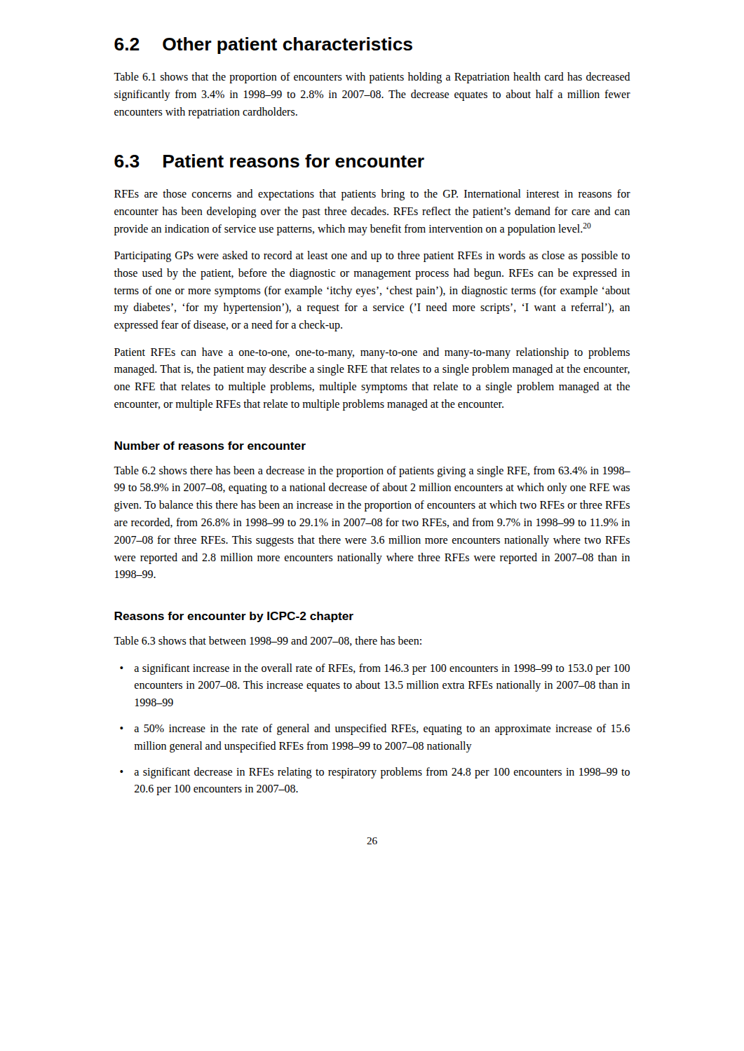6.2 Other patient characteristics
Table 6.1 shows that the proportion of encounters with patients holding a Repatriation health card has decreased significantly from 3.4% in 1998–99 to 2.8% in 2007–08. The decrease equates to about half a million fewer encounters with repatriation cardholders.
6.3 Patient reasons for encounter
RFEs are those concerns and expectations that patients bring to the GP. International interest in reasons for encounter has been developing over the past three decades. RFEs reflect the patient’s demand for care and can provide an indication of service use patterns, which may benefit from intervention on a population level.20
Participating GPs were asked to record at least one and up to three patient RFEs in words as close as possible to those used by the patient, before the diagnostic or management process had begun. RFEs can be expressed in terms of one or more symptoms (for example ‘itchy eyes’, ‘chest pain’), in diagnostic terms (for example ‘about my diabetes’, ‘for my hypertension’), a request for a service (’I need more scripts’, ‘I want a referral’), an expressed fear of disease, or a need for a check-up.
Patient RFEs can have a one-to-one, one-to-many, many-to-one and many-to-many relationship to problems managed. That is, the patient may describe a single RFE that relates to a single problem managed at the encounter, one RFE that relates to multiple problems, multiple symptoms that relate to a single problem managed at the encounter, or multiple RFEs that relate to multiple problems managed at the encounter.
Number of reasons for encounter
Table 6.2 shows there has been a decrease in the proportion of patients giving a single RFE, from 63.4% in 1998–99 to 58.9% in 2007–08, equating to a national decrease of about 2 million encounters at which only one RFE was given. To balance this there has been an increase in the proportion of encounters at which two RFEs or three RFEs are recorded, from 26.8% in 1998–99 to 29.1% in 2007–08 for two RFEs, and from 9.7% in 1998–99 to 11.9% in 2007–08 for three RFEs. This suggests that there were 3.6 million more encounters nationally where two RFEs were reported and 2.8 million more encounters nationally where three RFEs were reported in 2007–08 than in 1998–99.
Reasons for encounter by ICPC-2 chapter
Table 6.3 shows that between 1998–99 and 2007–08, there has been:
a significant increase in the overall rate of RFEs, from 146.3 per 100 encounters in 1998–99 to 153.0 per 100 encounters in 2007–08. This increase equates to about 13.5 million extra RFEs nationally in 2007–08 than in 1998–99
a 50% increase in the rate of general and unspecified RFEs, equating to an approximate increase of 15.6 million general and unspecified RFEs from 1998–99 to 2007–08 nationally
a significant decrease in RFEs relating to respiratory problems from 24.8 per 100 encounters in 1998–99 to 20.6 per 100 encounters in 2007–08.
26